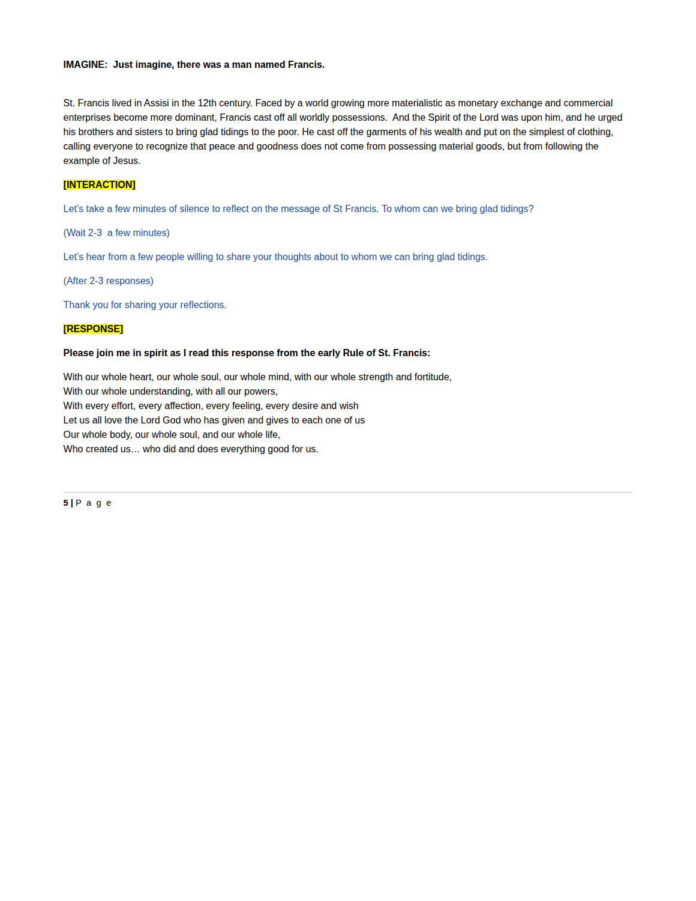IMAGINE: Just imagine, there was a man named Francis.
St. Francis lived in Assisi in the 12th century. Faced by a world growing more materialistic as monetary exchange and commercial enterprises become more dominant, Francis cast off all worldly possessions. And the Spirit of the Lord was upon him, and he urged his brothers and sisters to bring glad tidings to the poor. He cast off the garments of his wealth and put on the simplest of clothing, calling everyone to recognize that peace and goodness does not come from possessing material goods, but from following the example of Jesus.
[INTERACTION]
Let’s take a few minutes of silence to reflect on the message of St Francis. To whom can we bring glad tidings?
(Wait 2-3 a few minutes)
Let’s hear from a few people willing to share your thoughts about to whom we can bring glad tidings.
(After 2-3 responses)
Thank you for sharing your reflections.
[RESPONSE]
Please join me in spirit as I read this response from the early Rule of St. Francis:
With our whole heart, our whole soul, our whole mind, with our whole strength and fortitude,
With our whole understanding, with all our powers,
With every effort, every affection, every feeling, every desire and wish
Let us all love the Lord God who has given and gives to each one of us
Our whole body, our whole soul, and our whole life,
Who created us… who did and does everything good for us.
5 | P a g e